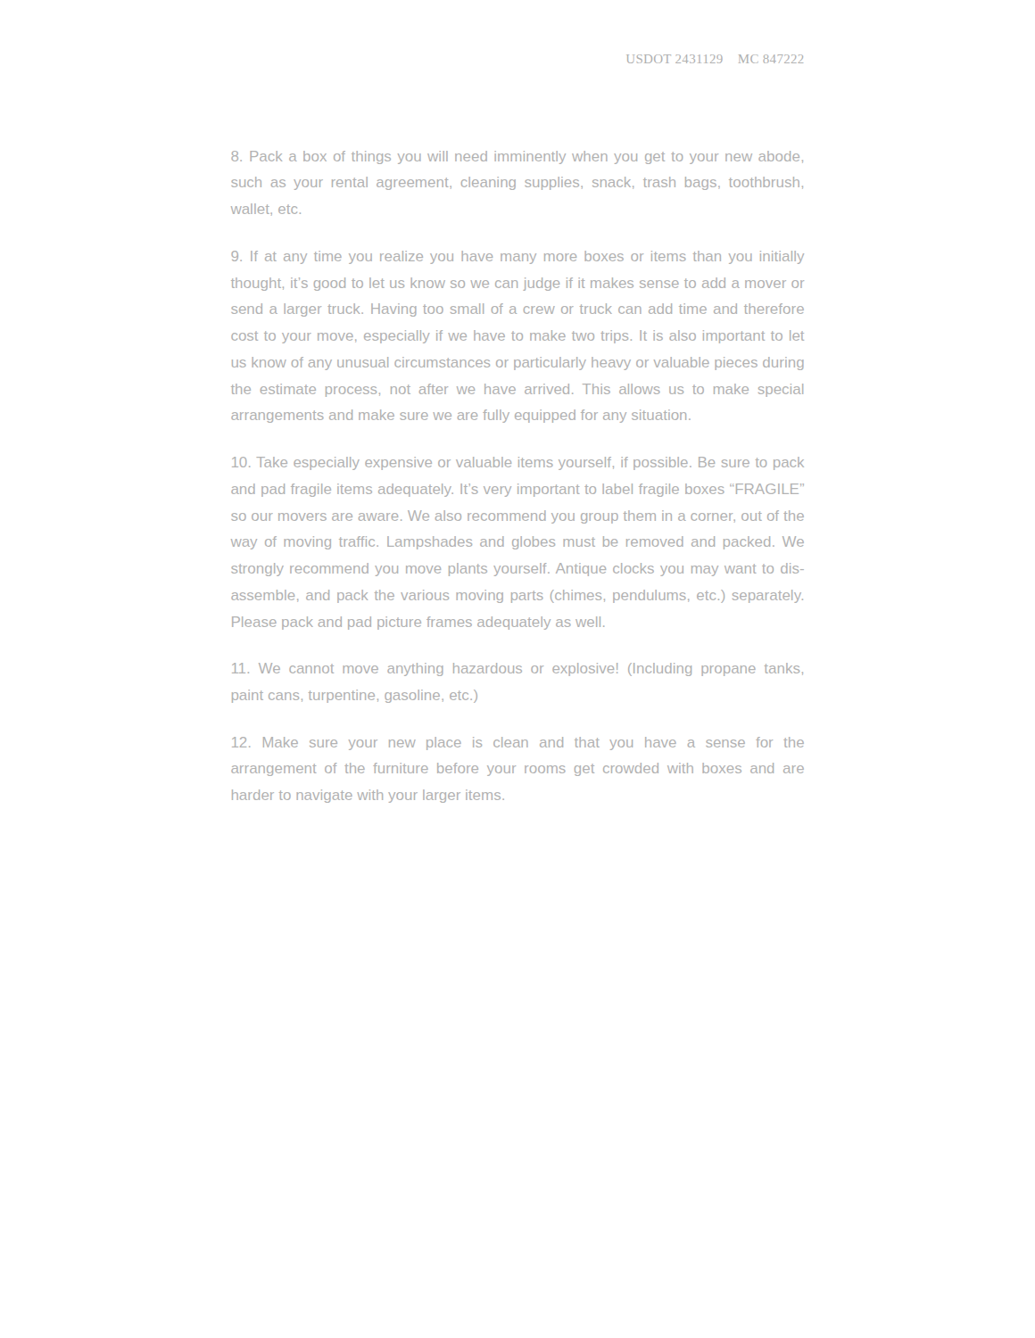USDOT 2431129 MC 847222
8. Pack a box of things you will need imminently when you get to your new abode, such as your rental agreement, cleaning supplies, snack, trash bags, toothbrush, wallet, etc.
9. If at any time you realize you have many more boxes or items than you initially thought, it’s good to let us know so we can judge if it makes sense to add a mover or send a larger truck. Having too small of a crew or truck can add time and therefore cost to your move, especially if we have to make two trips. It is also important to let us know of any unusual circumstances or particularly heavy or valuable pieces during the estimate process, not after we have arrived. This allows us to make special arrangements and make sure we are fully equipped for any situation.
10. Take especially expensive or valuable items yourself, if possible. Be sure to pack and pad fragile items adequately. It’s very important to label fragile boxes “FRAGILE” so our movers are aware. We also recommend you group them in a corner, out of the way of moving traffic. Lampshades and globes must be removed and packed. We strongly recommend you move plants yourself. Antique clocks you may want to dis-assemble, and pack the various moving parts (chimes, pendulums, etc.) separately. Please pack and pad picture frames adequately as well.
11. We cannot move anything hazardous or explosive! (Including propane tanks, paint cans, turpentine, gasoline, etc.)
12. Make sure your new place is clean and that you have a sense for the arrangement of the furniture before your rooms get crowded with boxes and are harder to navigate with your larger items.